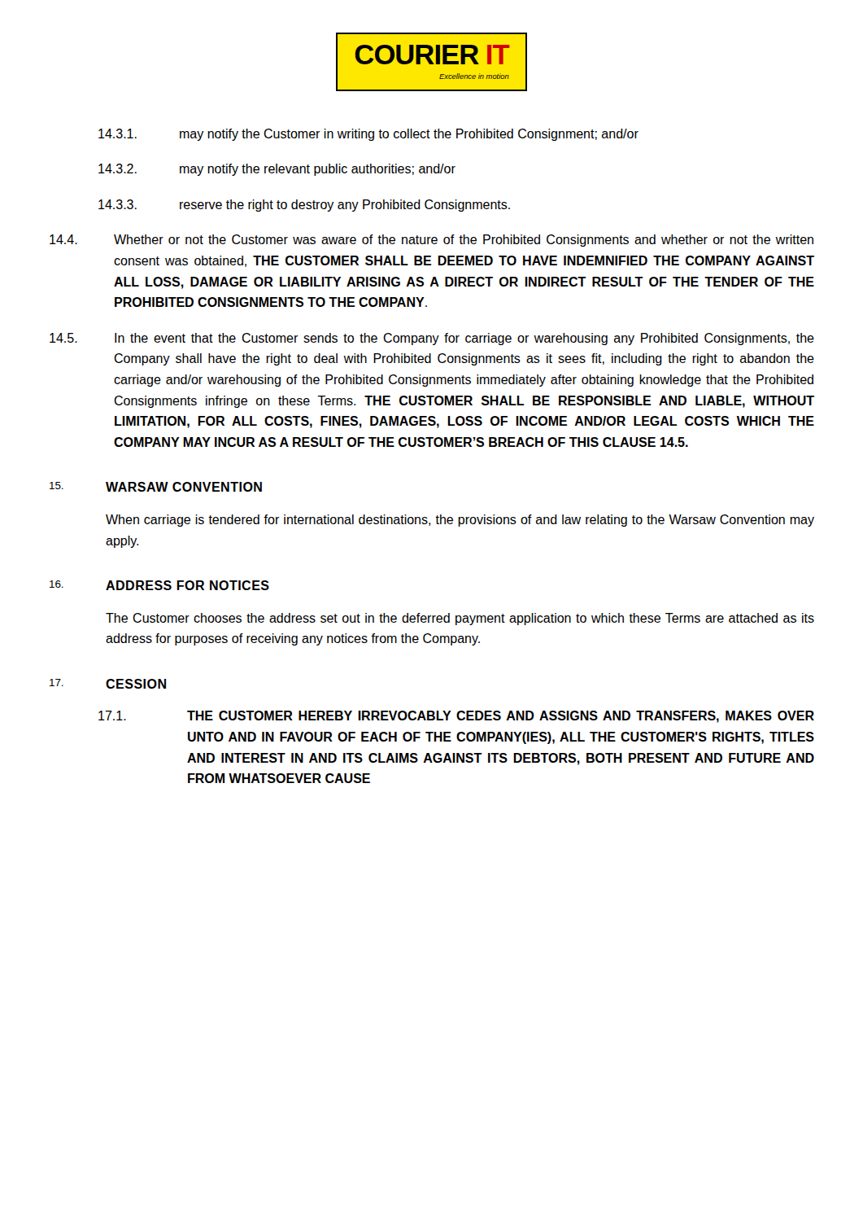COURIER IT
Excellence in motion
14.3.1.
may notify the Customer in writing to collect the Prohibited Consignment; and/or
14.3.2.
may notify the relevant public authorities; and/or
14.3.3.
reserve the right to destroy any Prohibited Consignments.
14.4.
Whether or not the Customer was aware of the nature of the Prohibited Consignments and whether or not the written consent was obtained, THE CUSTOMER SHALL BE DEEMED TO HAVE INDEMNIFIED THE COMPANY AGAINST ALL LOSS, DAMAGE OR LIABILITY ARISING AS A DIRECT OR INDIRECT RESULT OF THE TENDER OF THE PROHIBITED CONSIGNMENTS TO THE COMPANY.
14.5.
In the event that the Customer sends to the Company for carriage or warehousing any Prohibited Consignments, the Company shall have the right to deal with Prohibited Consignments as it sees fit, including the right to abandon the carriage and/or warehousing of the Prohibited Consignments immediately after obtaining knowledge that the Prohibited Consignments infringe on these Terms. THE CUSTOMER SHALL BE RESPONSIBLE AND LIABLE, WITHOUT LIMITATION, FOR ALL COSTS, FINES, DAMAGES, LOSS OF INCOME AND/OR LEGAL COSTS WHICH THE COMPANY MAY INCUR AS A RESULT OF THE CUSTOMER’S BREACH OF THIS CLAUSE 14.5.
15.
WARSAW CONVENTION
When carriage is tendered for international destinations, the provisions of and law relating to the Warsaw Convention may apply.
16.
ADDRESS FOR NOTICES
The Customer chooses the address set out in the deferred payment application to which these Terms are attached as its address for purposes of receiving any notices from the Company.
17.
CESSION
17.1.
THE CUSTOMER HEREBY IRREVOCABLY CEDES AND ASSIGNS AND TRANSFERS, MAKES OVER UNTO AND IN FAVOUR OF EACH OF THE COMPANY(IES), ALL THE CUSTOMER'S RIGHTS, TITLES AND INTEREST IN AND ITS CLAIMS AGAINST ITS DEBTORS, BOTH PRESENT AND FUTURE AND FROM WHATSOEVER CAUSE